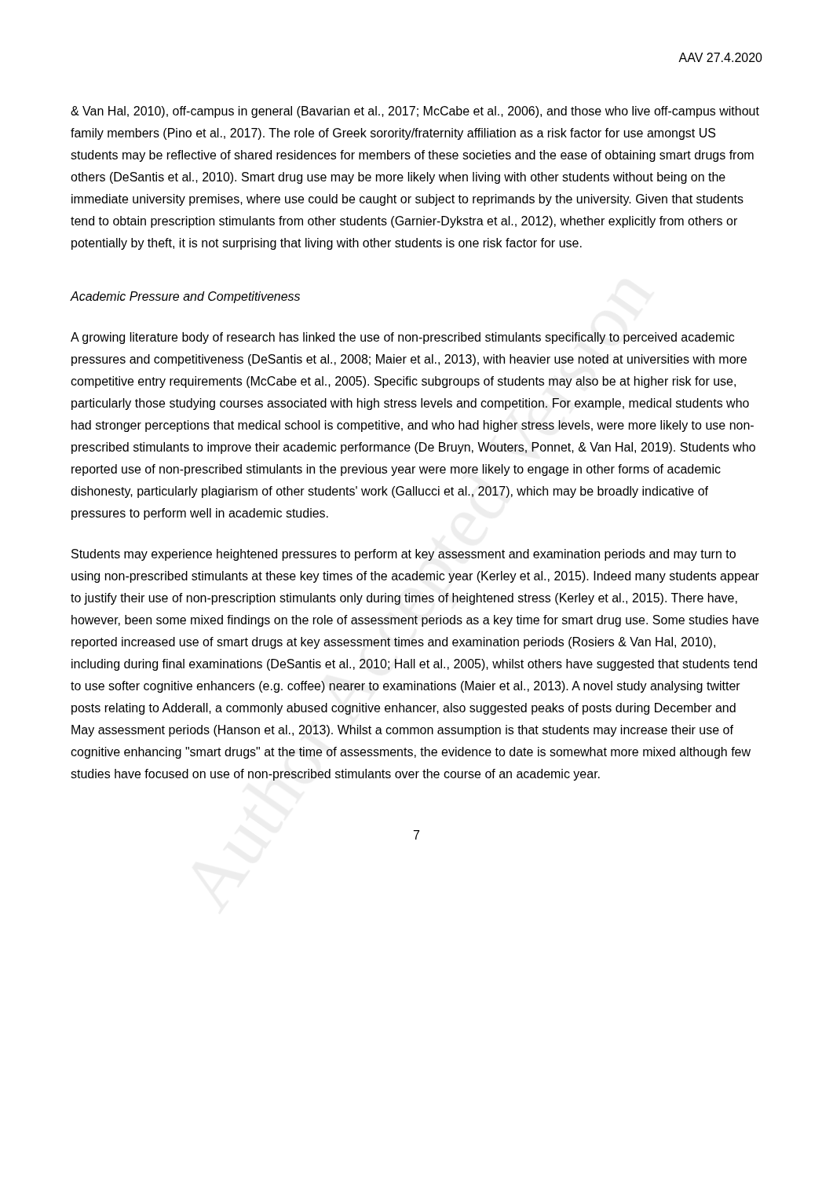Author Accepted Version
AAV 27.4.2020
& Van Hal, 2010), off-campus in general (Bavarian et al., 2017; McCabe et al., 2006), and those who live off-campus without family members (Pino et al., 2017). The role of Greek sorority/fraternity affiliation as a risk factor for use amongst US students may be reflective of shared residences for members of these societies and the ease of obtaining smart drugs from others (DeSantis et al., 2010). Smart drug use may be more likely when living with other students without being on the immediate university premises, where use could be caught or subject to reprimands by the university. Given that students tend to obtain prescription stimulants from other students (Garnier-Dykstra et al., 2012), whether explicitly from others or potentially by theft, it is not surprising that living with other students is one risk factor for use.
Academic Pressure and Competitiveness
A growing literature body of research has linked the use of non-prescribed stimulants specifically to perceived academic pressures and competitiveness (DeSantis et al., 2008; Maier et al., 2013), with heavier use noted at universities with more competitive entry requirements (McCabe et al., 2005). Specific subgroups of students may also be at higher risk for use, particularly those studying courses associated with high stress levels and competition. For example, medical students who had stronger perceptions that medical school is competitive, and who had higher stress levels, were more likely to use non-prescribed stimulants to improve their academic performance (De Bruyn, Wouters, Ponnet, & Van Hal, 2019). Students who reported use of non-prescribed stimulants in the previous year were more likely to engage in other forms of academic dishonesty, particularly plagiarism of other students' work (Gallucci et al., 2017), which may be broadly indicative of pressures to perform well in academic studies.
Students may experience heightened pressures to perform at key assessment and examination periods and may turn to using non-prescribed stimulants at these key times of the academic year (Kerley et al., 2015). Indeed many students appear to justify their use of non-prescription stimulants only during times of heightened stress (Kerley et al., 2015). There have, however, been some mixed findings on the role of assessment periods as a key time for smart drug use. Some studies have reported increased use of smart drugs at key assessment times and examination periods (Rosiers & Van Hal, 2010), including during final examinations (DeSantis et al., 2010; Hall et al., 2005), whilst others have suggested that students tend to use softer cognitive enhancers (e.g. coffee) nearer to examinations (Maier et al., 2013). A novel study analysing twitter posts relating to Adderall, a commonly abused cognitive enhancer, also suggested peaks of posts during December and May assessment periods (Hanson et al., 2013). Whilst a common assumption is that students may increase their use of cognitive enhancing "smart drugs" at the time of assessments, the evidence to date is somewhat more mixed although few studies have focused on use of non-prescribed stimulants over the course of an academic year.
7